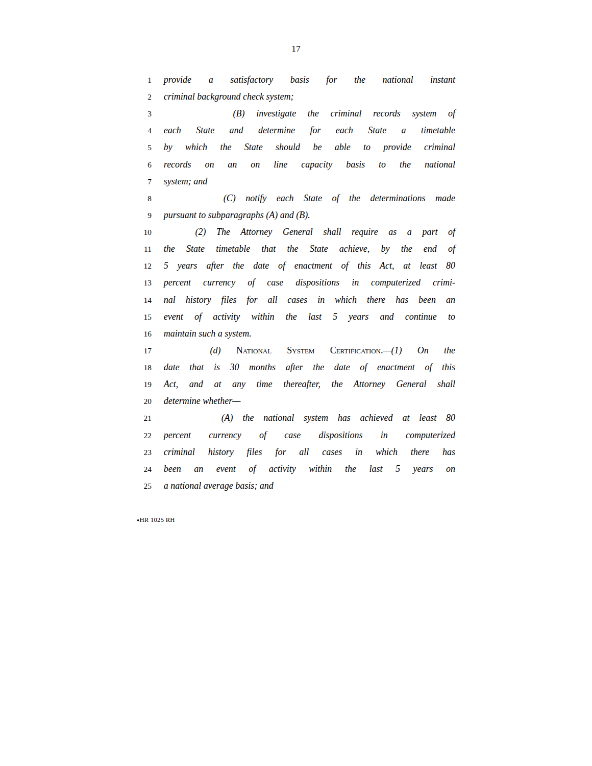17
provide a satisfactory basis for the national instant
criminal background check system;
(B) investigate the criminal records system of
each State and determine for each State a timetable
by which the State should be able to provide criminal
records on an on line capacity basis to the national
system; and
(C) notify each State of the determinations made
pursuant to subparagraphs (A) and (B).
(2) The Attorney General shall require as a part of
the State timetable that the State achieve, by the end of
5 years after the date of enactment of this Act, at least 80
percent currency of case dispositions in computerized crimi-
nal history files for all cases in which there has been an
event of activity within the last 5 years and continue to
maintain such a system.
(d) National System Certification.—(1) On the
date that is 30 months after the date of enactment of this
Act, and at any time thereafter, the Attorney General shall
determine whether—
(A) the national system has achieved at least 80
percent currency of case dispositions in computerized
criminal history files for all cases in which there has
been an event of activity within the last 5 years on
a national average basis; and
•HR 1025 RH